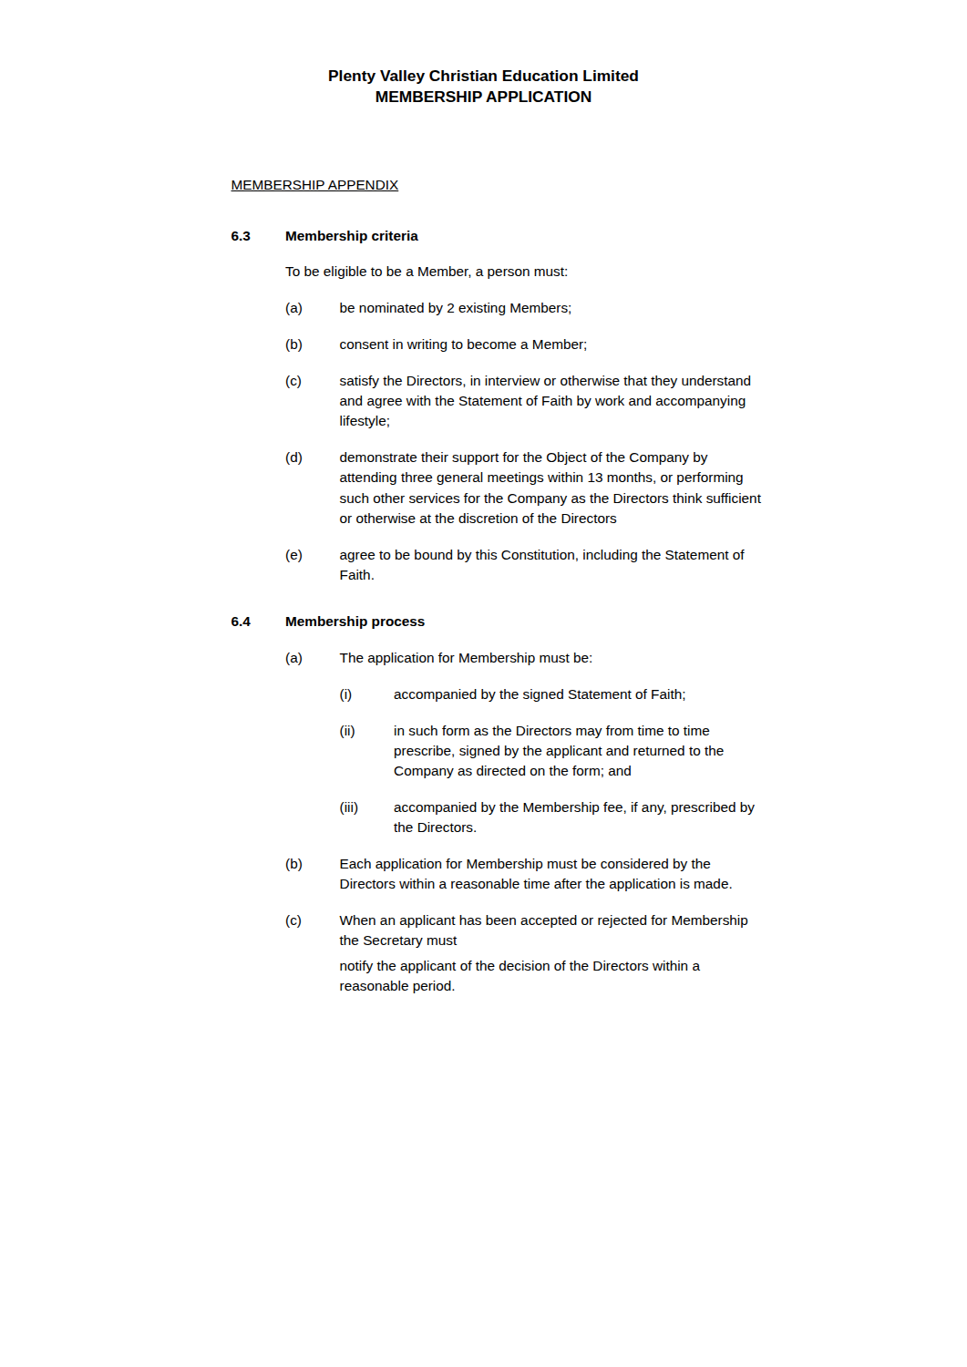Plenty Valley Christian Education Limited MEMBERSHIP APPLICATION
MEMBERSHIP APPENDIX
6.3 Membership criteria
To be eligible to be a Member, a person must:
(a) be nominated by 2 existing Members;
(b) consent in writing to become a Member;
(c) satisfy the Directors, in interview or otherwise that they understand and agree with the Statement of Faith by work and accompanying lifestyle;
(d) demonstrate their support for the Object of the Company by attending three general meetings within 13 months, or performing such other services for the Company as the Directors think sufficient or otherwise at the discretion of the Directors
(e) agree to be bound by this Constitution, including the Statement of Faith.
6.4 Membership process
(a) The application for Membership must be:
(i) accompanied by the signed Statement of Faith;
(ii) in such form as the Directors may from time to time prescribe, signed by the applicant and returned to the Company as directed on the form; and
(iii) accompanied by the Membership fee, if any, prescribed by the Directors.
(b) Each application for Membership must be considered by the Directors within a reasonable time after the application is made.
(c) When an applicant has been accepted or rejected for Membership the Secretary must
notify the applicant of the decision of the Directors within a reasonable period.